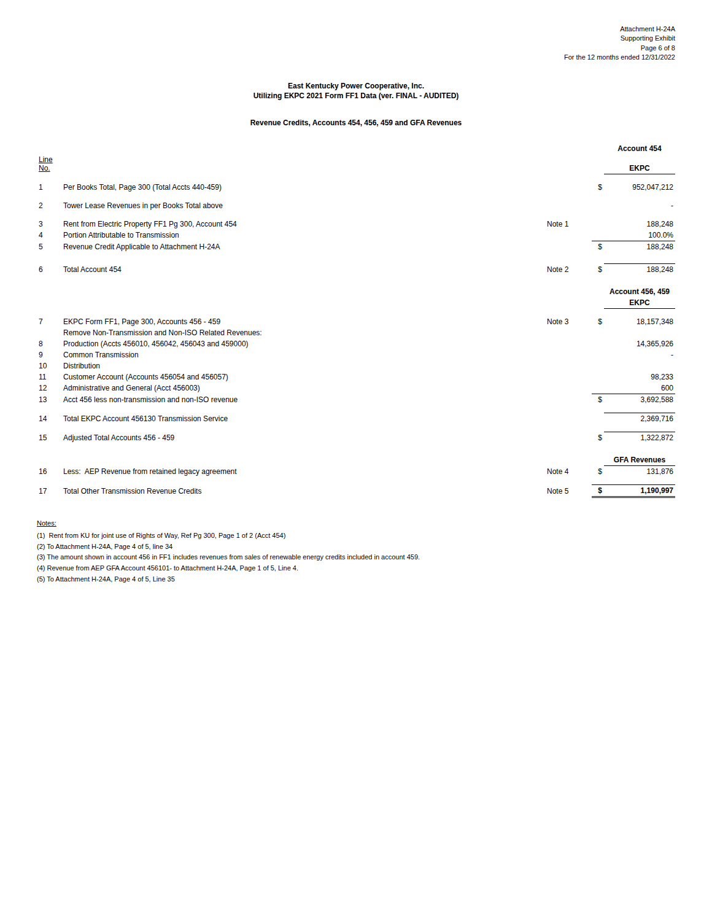Attachment H-24A
Supporting Exhibit
Page 6 of 8
For the 12 months ended 12/31/2022
East Kentucky Power Cooperative, Inc.
Utilizing EKPC 2021 Form FF1 Data (ver. FINAL - AUDITED)
Revenue Credits, Accounts 454, 456, 459 and GFA Revenues
| | | | | Account 454 |
| Line No. | | | | EKPC |
| 1 | Per Books Total, Page 300 (Total Accts 440-459) | | $ | 952,047,212 |
| 2 | Tower Lease Revenues in per Books Total above | | | - |
| 3 | Rent from Electric Property FF1 Pg 300, Account 454 | Note 1 | | 188,248 |
| 4 | Portion Attributable to Transmission | | | 100.0% |
| 5 | Revenue Credit Applicable to Attachment H-24A | | $ | 188,248 |
| 6 | Total Account 454 | Note 2 | $ | 188,248 |
| | | | | Account 456, 459 |
| | | | | EKPC |
| 7 | EKPC Form FF1, Page 300, Accounts 456 - 459 | Note 3 | $ | 18,157,348 |
| | Remove Non-Transmission and Non-ISO Related Revenues: | | | |
| 8 | Production (Accts 456010, 456042, 456043 and 459000) | | | 14,365,926 |
| 9 | Common Transmission | | | - |
| 10 | Distribution | | | |
| 11 | Customer Account (Accounts 456054 and 456057) | | | 98,233 |
| 12 | Administrative and General (Acct 456003) | | | 600 |
| 13 | Acct 456 less non-transmission and non-ISO revenue | | $ | 3,692,588 |
| 14 | Total EKPC Account 456130 Transmission Service | | | 2,369,716 |
| 15 | Adjusted Total Accounts 456 - 459 | | $ | 1,322,872 |
| | | | | GFA Revenues |
| 16 | Less: AEP Revenue from retained legacy agreement | Note 4 | $ | 131,876 |
| 17 | Total Other Transmission Revenue Credits | Note 5 | $ | 1,190,997 |
Notes:
(1) Rent from KU for joint use of Rights of Way, Ref Pg 300, Page 1 of 2 (Acct 454)
(2) To Attachment H-24A, Page 4 of 5, line 34
(3) The amount shown in account 456 in FF1 includes revenues from sales of renewable energy credits included in account 459.
(4) Revenue from AEP GFA Account 456101- to Attachment H-24A, Page 1 of 5, Line 4.
(5) To Attachment H-24A, Page 4 of 5, Line 35